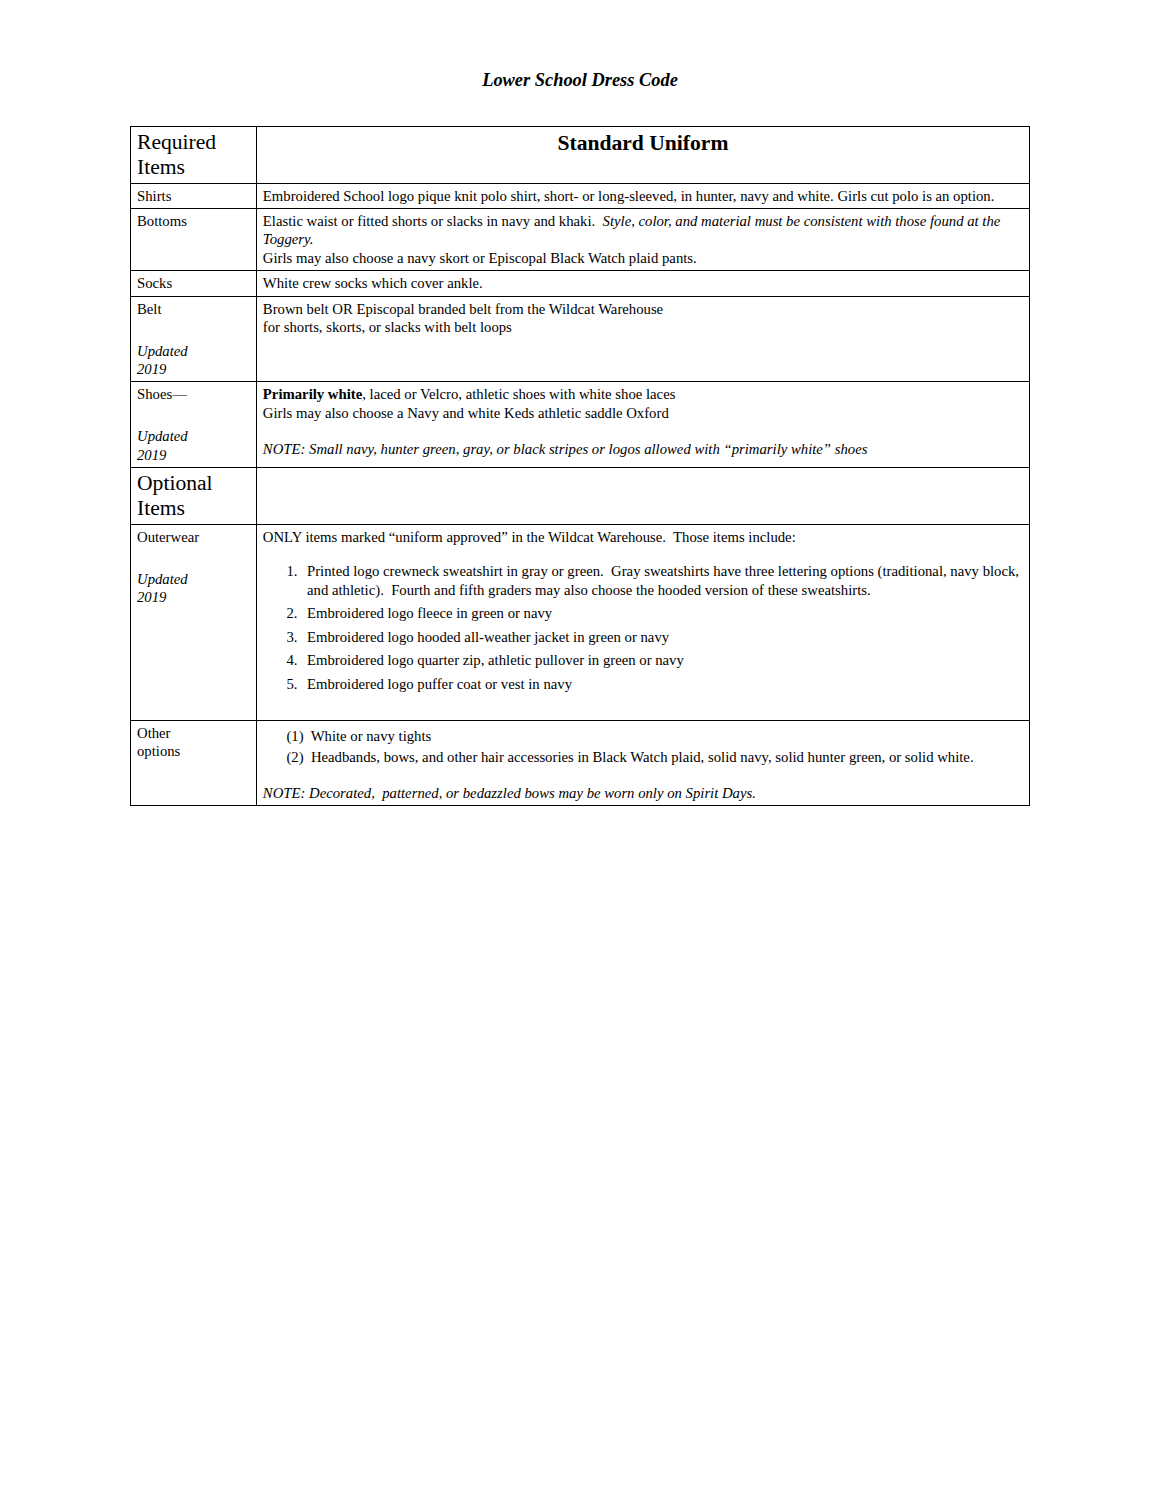Lower School Dress Code
| Required Items | Standard Uniform |
| Shirts | Embroidered School logo pique knit polo shirt, short- or long-sleeved, in hunter, navy and white. Girls cut polo is an option. |
| Bottoms | Elastic waist or fitted shorts or slacks in navy and khaki. Style, color, and material must be consistent with those found at the Toggery. Girls may also choose a navy skort or Episcopal Black Watch plaid pants. |
| Socks | White crew socks which cover ankle. |
| Belt Updated 2019 | Brown belt OR Episcopal branded belt from the Wildcat Warehouse for shorts, skorts, or slacks with belt loops |
| Shoes— Updated 2019 | Primarily white , laced or Velcro, athletic shoes with white shoe laces Girls may also choose a Navy and white Keds athletic saddle Oxford NOTE: Small navy, hunter green, gray, or black stripes or logos allowed with “primarily white” shoes |
| Optional Items | |
| Outerwear Updated 2019 | ONLY items marked “uniform approved” in the Wildcat Warehouse. Those items include: Printed logo crewneck sweatshirt in gray or green. Gray sweatshirts have three lettering options (traditional, navy block, and athletic). Fourth and fifth graders may also choose the hooded version of these sweatshirts. Embroidered logo fleece in green or navy Embroidered logo hooded all-weather jacket in green or navy Embroidered logo quarter zip, athletic pullover in green or navy Embroidered logo puffer coat or vest in navy |
| Other options | (1) White or navy tights (2) Headbands, bows, and other hair accessories in Black Watch plaid, solid navy, solid hunter green, or solid white. NOTE: Decorated, patterned, or bedazzled bows may be worn only on Spirit Days. |